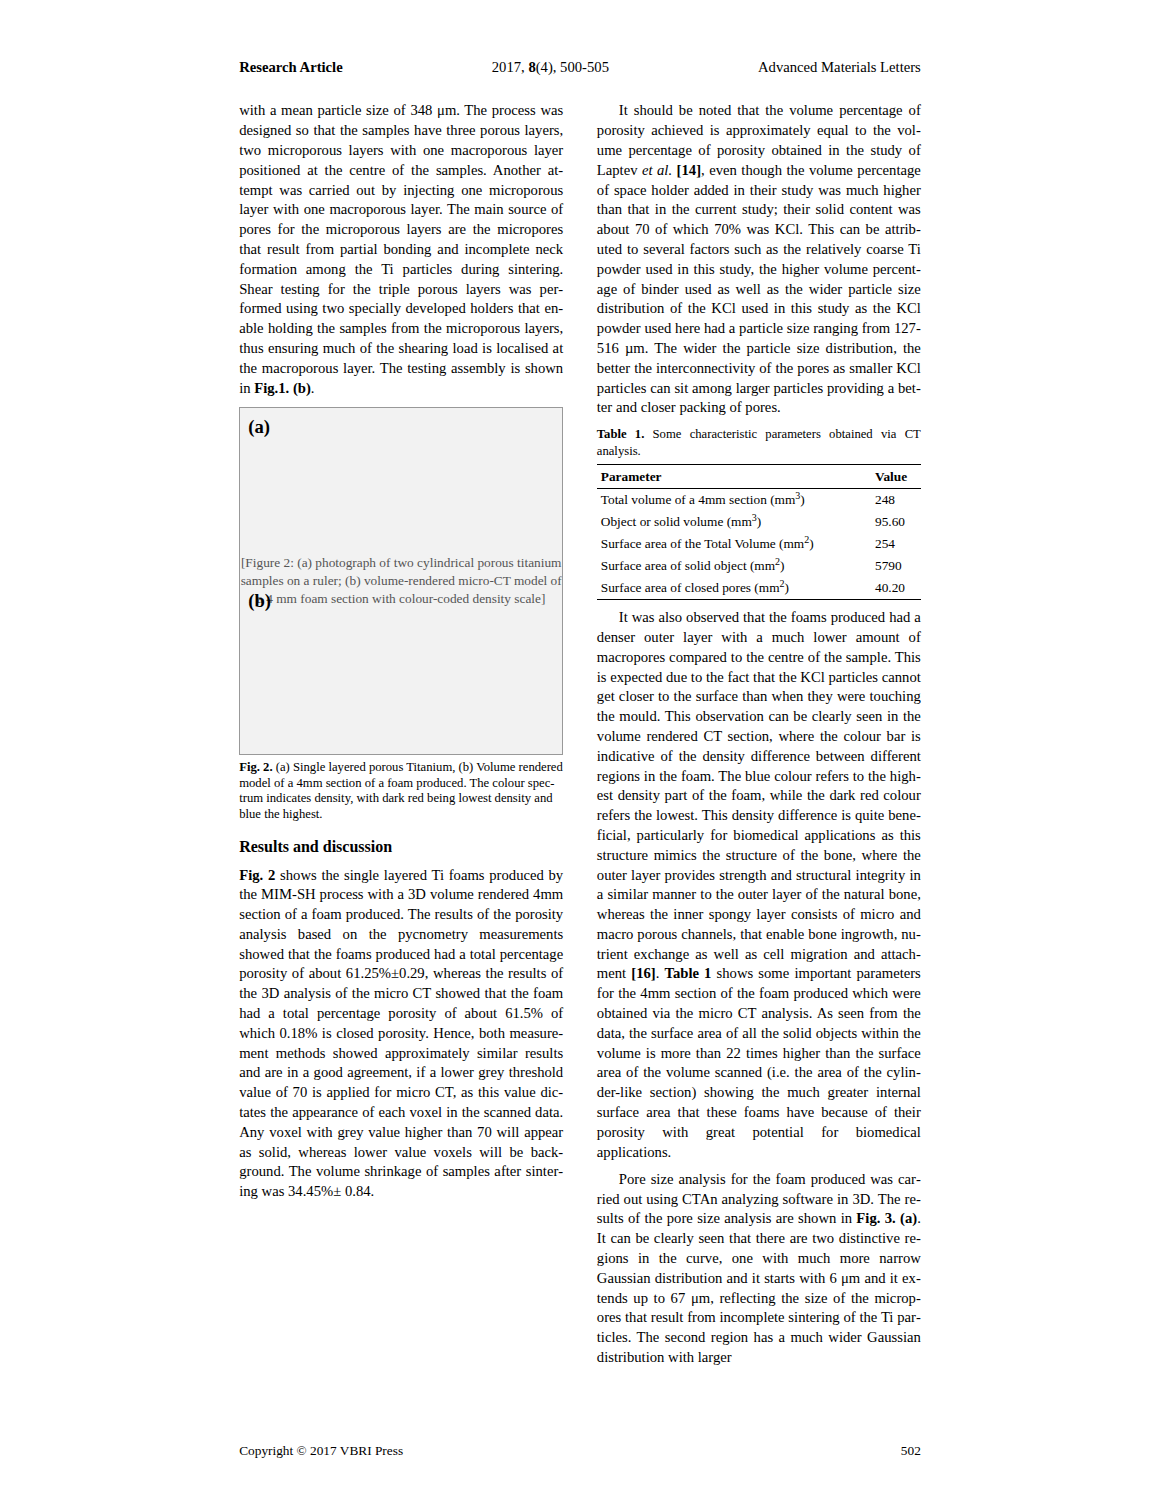Research Article
2017, 8(4), 500-505
Advanced Materials Letters
with a mean particle size of 348 μm. The process was designed so that the samples have three porous layers, two microporous layers with one macroporous layer positioned at the centre of the samples. Another attempt was carried out by injecting one microporous layer with one macroporous layer. The main source of pores for the microporous layers are the micropores that result from partial bonding and incomplete neck formation among the Ti particles during sintering. Shear testing for the triple porous layers was performed using two specially developed holders that enable holding the samples from the microporous layers, thus ensuring much of the shearing load is localised at the macroporous layer. The testing assembly is shown in Fig.1. (b).
(a) (b) [Figure 2: (a) photograph of two cylindrical porous titanium samples on a ruler; (b) volume-rendered micro-CT model of a 4 mm foam section with colour-coded density scale]
Fig. 2. (a) Single layered porous Titanium, (b) Volume rendered model of a 4mm section of a foam produced. The colour spectrum indicates density, with dark red being lowest density and blue the highest.
Results and discussion
Fig. 2 shows the single layered Ti foams produced by the MIM-SH process with a 3D volume rendered 4mm section of a foam produced. The results of the porosity analysis based on the pycnometry measurements showed that the foams produced had a total percentage porosity of about 61.25%±0.29, whereas the results of the 3D analysis of the micro CT showed that the foam had a total percentage porosity of about 61.5% of which 0.18% is closed porosity. Hence, both measurement methods showed approximately similar results and are in a good agreement, if a lower grey threshold value of 70 is applied for micro CT, as this value dictates the appearance of each voxel in the scanned data. Any voxel with grey value higher than 70 will appear as solid, whereas lower value voxels will be background. The volume shrinkage of samples after sintering was 34.45%± 0.84.
It should be noted that the volume percentage of porosity achieved is approximately equal to the volume percentage of porosity obtained in the study of Laptev et al. [14], even though the volume percentage of space holder added in their study was much higher than that in the current study; their solid content was about 70 of which 70% was KCl. This can be attributed to several factors such as the relatively coarse Ti powder used in this study, the higher volume percentage of binder used as well as the wider particle size distribution of the KCl used in this study as the KCl powder used here had a particle size ranging from 127-516 µm. The wider the particle size distribution, the better the interconnectivity of the pores as smaller KCl particles can sit among larger particles providing a better and closer packing of pores.
Table 1. Some characteristic parameters obtained via CT analysis.
| Parameter | Value |
| --- | --- |
| Total volume of a 4mm section (mm 3 ) | 248 |
| Object or solid volume (mm 3 ) | 95.60 |
| Surface area of the Total Volume (mm 2 ) | 254 |
| Surface area of solid object (mm 2 ) | 5790 |
| Surface area of closed pores (mm 2 ) | 40.20 |
It was also observed that the foams produced had a denser outer layer with a much lower amount of macropores compared to the centre of the sample. This is expected due to the fact that the KCl particles cannot get closer to the surface than when they were touching the mould. This observation can be clearly seen in the volume rendered CT section, where the colour bar is indicative of the density difference between different regions in the foam. The blue colour refers to the highest density part of the foam, while the dark red colour refers the lowest. This density difference is quite beneficial, particularly for biomedical applications as this structure mimics the structure of the bone, where the outer layer provides strength and structural integrity in a similar manner to the outer layer of the natural bone, whereas the inner spongy layer consists of micro and macro porous channels, that enable bone ingrowth, nutrient exchange as well as cell migration and attachment [16]. Table 1 shows some important parameters for the 4mm section of the foam produced which were obtained via the micro CT analysis. As seen from the data, the surface area of all the solid objects within the volume is more than 22 times higher than the surface area of the volume scanned (i.e. the area of the cylinder-like section) showing the much greater internal surface area that these foams have because of their porosity with great potential for biomedical applications.
Pore size analysis for the foam produced was carried out using CTAn analyzing software in 3D. The results of the pore size analysis are shown in Fig. 3. (a). It can be clearly seen that there are two distinctive regions in the curve, one with much more narrow Gaussian distribution and it starts with 6 μm and it extends up to 67 μm, reflecting the size of the micropores that result from incomplete sintering of the Ti particles. The second region has a much wider Gaussian distribution with larger
Copyright © 2017 VBRI Press
502